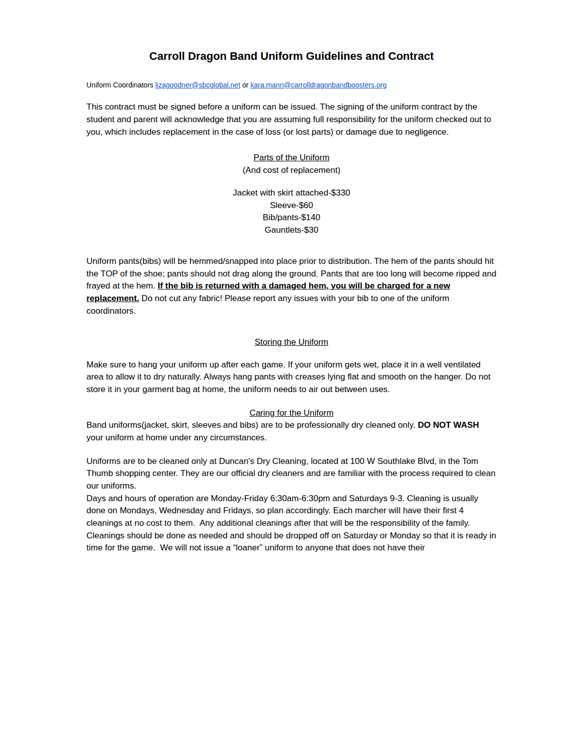Carroll Dragon Band Uniform Guidelines and Contract
Uniform Coordinators lizagoodner@sbcglobal.net or kara.mann@carrolldragonbandboosters.org
This contract must be signed before a uniform can be issued. The signing of the uniform contract by the student and parent will acknowledge that you are assuming full responsibility for the uniform checked out to you, which includes replacement in the case of loss (or lost parts) or damage due to negligence.
Parts of the Uniform
(And cost of replacement)
Jacket with skirt attached-$330
Sleeve-$60
Bib/pants-$140
Gauntlets-$30
Uniform pants(bibs) will be hemmed/snapped into place prior to distribution. The hem of the pants should hit the TOP of the shoe; pants should not drag along the ground. Pants that are too long will become ripped and frayed at the hem. If the bib is returned with a damaged hem, you will be charged for a new replacement. Do not cut any fabric! Please report any issues with your bib to one of the uniform coordinators.
Storing the Uniform
Make sure to hang your uniform up after each game. If your uniform gets wet, place it in a well ventilated area to allow it to dry naturally. Always hang pants with creases lying flat and smooth on the hanger. Do not store it in your garment bag at home, the uniform needs to air out between uses.
Caring for the Uniform
Band uniforms(jacket, skirt, sleeves and bibs) are to be professionally dry cleaned only. DO NOT WASH your uniform at home under any circumstances.
Uniforms are to be cleaned only at Duncan's Dry Cleaning, located at 100 W Southlake Blvd, in the Tom Thumb shopping center. They are our official dry cleaners and are familiar with the process required to clean our uniforms.
Days and hours of operation are Monday-Friday 6:30am-6:30pm and Saturdays 9-3. Cleaning is usually done on Mondays, Wednesday and Fridays, so plan accordingly. Each marcher will have their first 4 cleanings at no cost to them. Any additional cleanings after that will be the responsibility of the family. Cleanings should be done as needed and should be dropped off on Saturday or Monday so that it is ready in time for the game. We will not issue a “loaner” uniform to anyone that does not have their